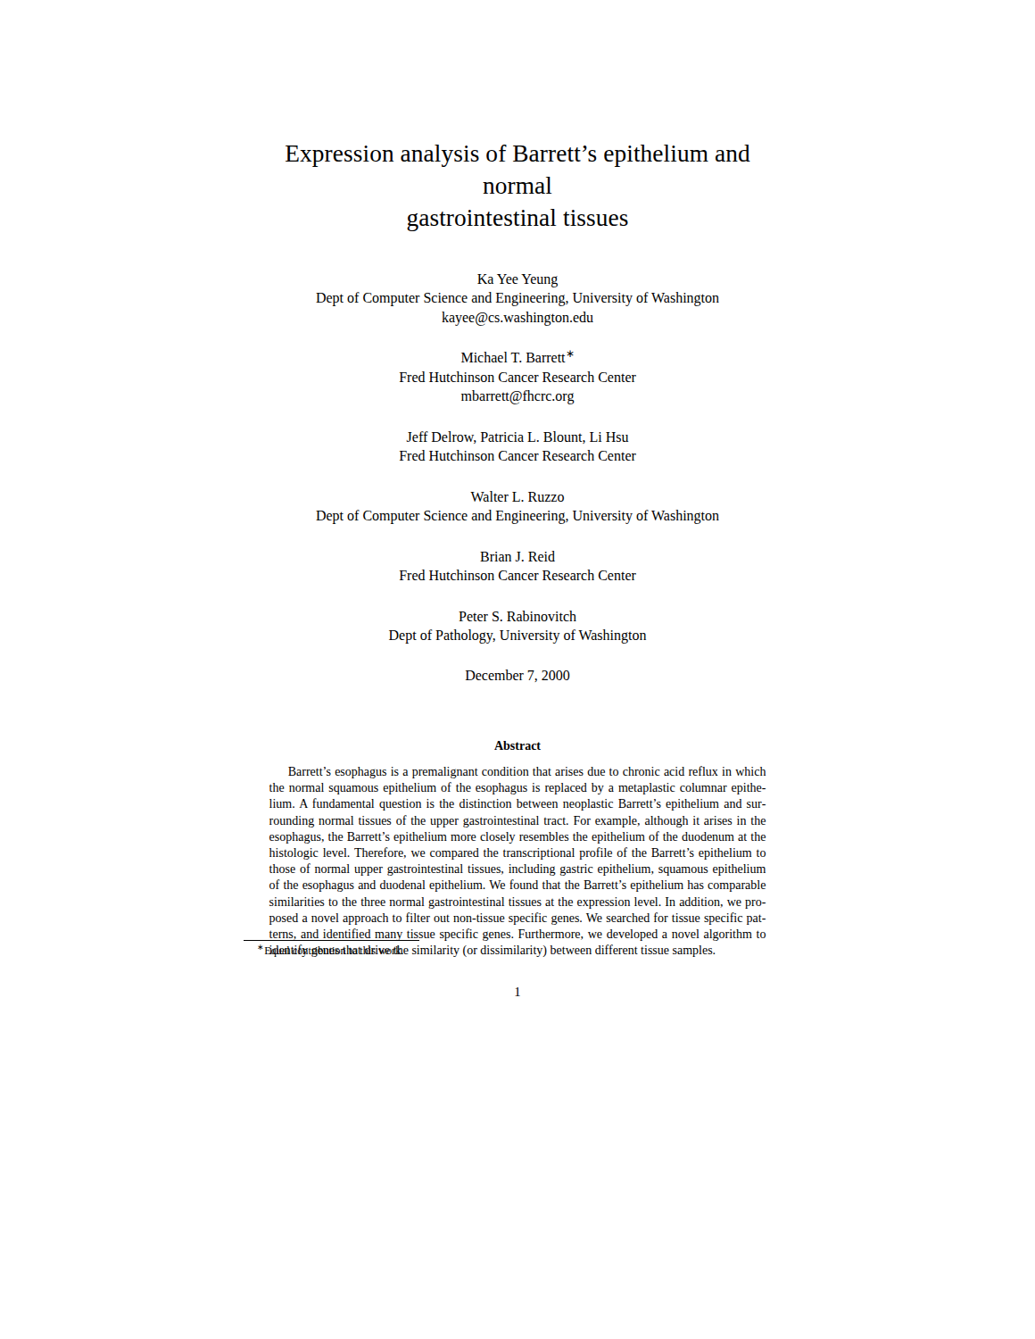Expression analysis of Barrett’s epithelium and normal
gastrointestinal tissues
Ka Yee Yeung Dept of Computer Science and Engineering, University of Washington kayee@cs.washington.edu
Michael T. Barrett∗ Fred Hutchinson Cancer Research Center mbarrett@fhcrc.org
Jeff Delrow, Patricia L. Blount, Li Hsu Fred Hutchinson Cancer Research Center
Walter L. Ruzzo Dept of Computer Science and Engineering, University of Washington
Brian J. Reid Fred Hutchinson Cancer Research Center
Peter S. Rabinovitch Dept of Pathology, University of Washington
December 7, 2000
Abstract
Barrett’s esophagus is a premalignant condition that arises due to chronic acid reflux in which the normal squamous epithelium of the esophagus is replaced by a metaplastic columnar epithelium. A fundamental question is the distinction between neoplastic Barrett’s epithelium and surrounding normal tissues of the upper gastrointestinal tract. For example, although it arises in the esophagus, the Barrett’s epithelium more closely resembles the epithelium of the duodenum at the histologic level. Therefore, we compared the transcriptional profile of the Barrett’s epithelium to those of normal upper gastrointestinal tissues, including gastric epithelium, squamous epithelium of the esophagus and duodenal epithelium. We found that the Barrett’s epithelium has comparable similarities to the three normal gastrointestinal tissues at the expression level. In addition, we proposed a novel approach to filter out non-tissue specific genes. We searched for tissue specific patterns, and identified many tissue specific genes. Furthermore, we developed a novel algorithm to identify genes that drive the similarity (or dissimilarity) between different tissue samples.
∗Equal contribution to this work.
1